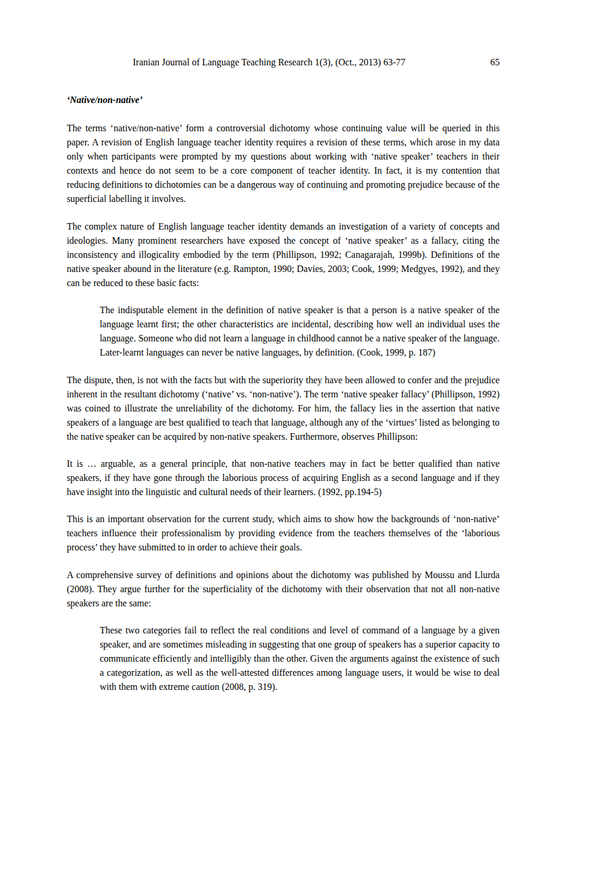Iranian Journal of Language Teaching Research 1(3), (Oct., 2013) 63-77 65
‘Native/non-native’
The terms ‘native/non-native’ form a controversial dichotomy whose continuing value will be queried in this paper. A revision of English language teacher identity requires a revision of these terms, which arose in my data only when participants were prompted by my questions about working with ‘native speaker’ teachers in their contexts and hence do not seem to be a core component of teacher identity. In fact, it is my contention that reducing definitions to dichotomies can be a dangerous way of continuing and promoting prejudice because of the superficial labelling it involves.
The complex nature of English language teacher identity demands an investigation of a variety of concepts and ideologies. Many prominent researchers have exposed the concept of ‘native speaker’ as a fallacy, citing the inconsistency and illogicality embodied by the term (Phillipson, 1992; Canagarajah, 1999b). Definitions of the native speaker abound in the literature (e.g. Rampton, 1990; Davies, 2003; Cook, 1999; Medgyes, 1992), and they can be reduced to these basic facts:
The indisputable element in the definition of native speaker is that a person is a native speaker of the language learnt first; the other characteristics are incidental, describing how well an individual uses the language. Someone who did not learn a language in childhood cannot be a native speaker of the language. Later-learnt languages can never be native languages, by definition. (Cook, 1999, p. 187)
The dispute, then, is not with the facts but with the superiority they have been allowed to confer and the prejudice inherent in the resultant dichotomy (‘native’ vs. ‘non-native’). The term ‘native speaker fallacy’ (Phillipson, 1992) was coined to illustrate the unreliability of the dichotomy. For him, the fallacy lies in the assertion that native speakers of a language are best qualified to teach that language, although any of the ‘virtues’ listed as belonging to the native speaker can be acquired by non-native speakers. Furthermore, observes Phillipson:
It is … arguable, as a general principle, that non-native teachers may in fact be better qualified than native speakers, if they have gone through the laborious process of acquiring English as a second language and if they have insight into the linguistic and cultural needs of their learners. (1992, pp.194-5)
This is an important observation for the current study, which aims to show how the backgrounds of ‘non-native’ teachers influence their professionalism by providing evidence from the teachers themselves of the ‘laborious process’ they have submitted to in order to achieve their goals.
A comprehensive survey of definitions and opinions about the dichotomy was published by Moussu and Llurda (2008). They argue further for the superficiality of the dichotomy with their observation that not all non-native speakers are the same:
These two categories fail to reflect the real conditions and level of command of a language by a given speaker, and are sometimes misleading in suggesting that one group of speakers has a superior capacity to communicate efficiently and intelligibly than the other. Given the arguments against the existence of such a categorization, as well as the well-attested differences among language users, it would be wise to deal with them with extreme caution (2008, p. 319).